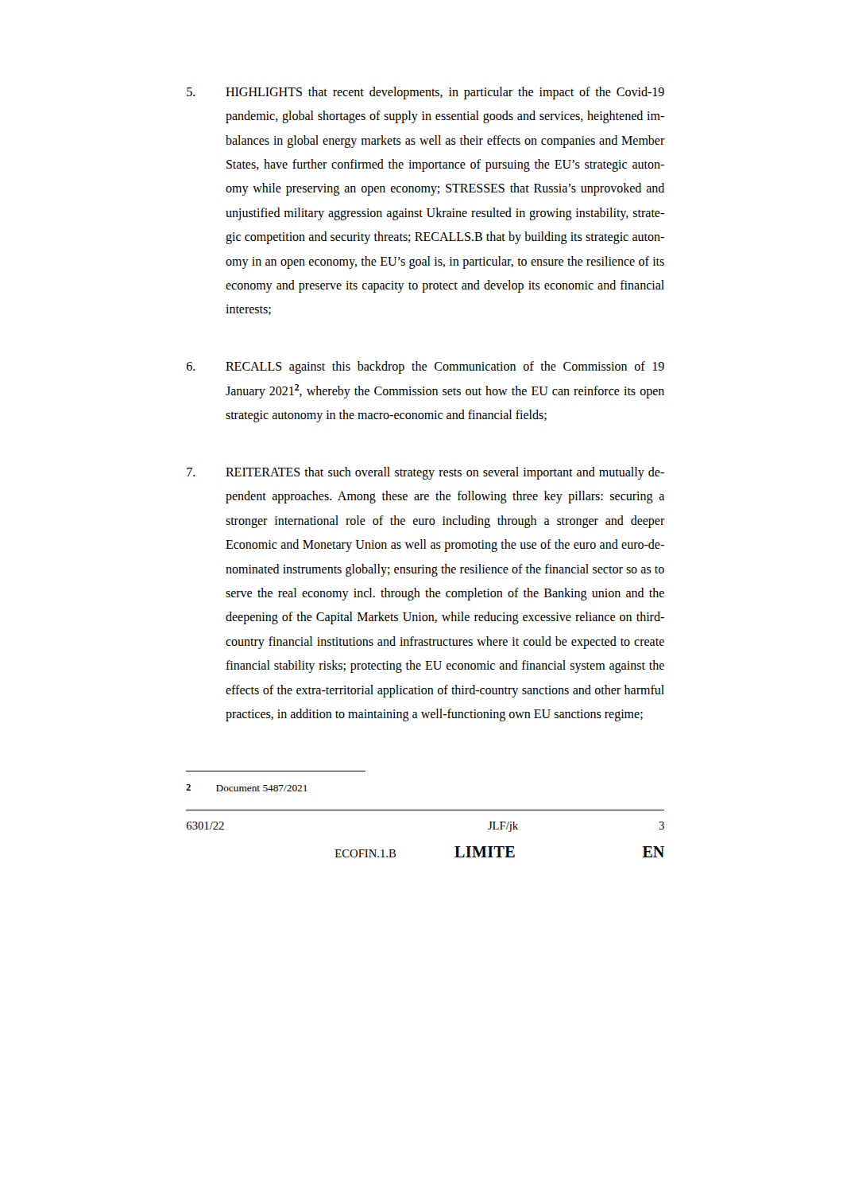5. HIGHLIGHTS that recent developments, in particular the impact of the Covid-19 pandemic, global shortages of supply in essential goods and services, heightened imbalances in global energy markets as well as their effects on companies and Member States, have further confirmed the importance of pursuing the EU’s strategic autonomy while preserving an open economy; STRESSES that Russia’s unprovoked and unjustified military aggression against Ukraine resulted in growing instability, strategic competition and security threats; RECALLS.B that by building its strategic autonomy in an open economy, the EU’s goal is, in particular, to ensure the resilience of its economy and preserve its capacity to protect and develop its economic and financial interests;
6. RECALLS against this backdrop the Communication of the Commission of 19 January 20212, whereby the Commission sets out how the EU can reinforce its open strategic autonomy in the macro-economic and financial fields;
7. REITERATES that such overall strategy rests on several important and mutually dependent approaches. Among these are the following three key pillars: securing a stronger international role of the euro including through a stronger and deeper Economic and Monetary Union as well as promoting the use of the euro and euro-denominated instruments globally; ensuring the resilience of the financial sector so as to serve the real economy incl. through the completion of the Banking union and the deepening of the Capital Markets Union, while reducing excessive reliance on third-country financial institutions and infrastructures where it could be expected to create financial stability risks; protecting the EU economic and financial system against the effects of the extra-territorial application of third-country sanctions and other harmful practices, in addition to maintaining a well-functioning own EU sanctions regime;
2 Document 5487/2021
6301/22
JLF/jk
3
ECOFIN.1.B
LIMITE
EN